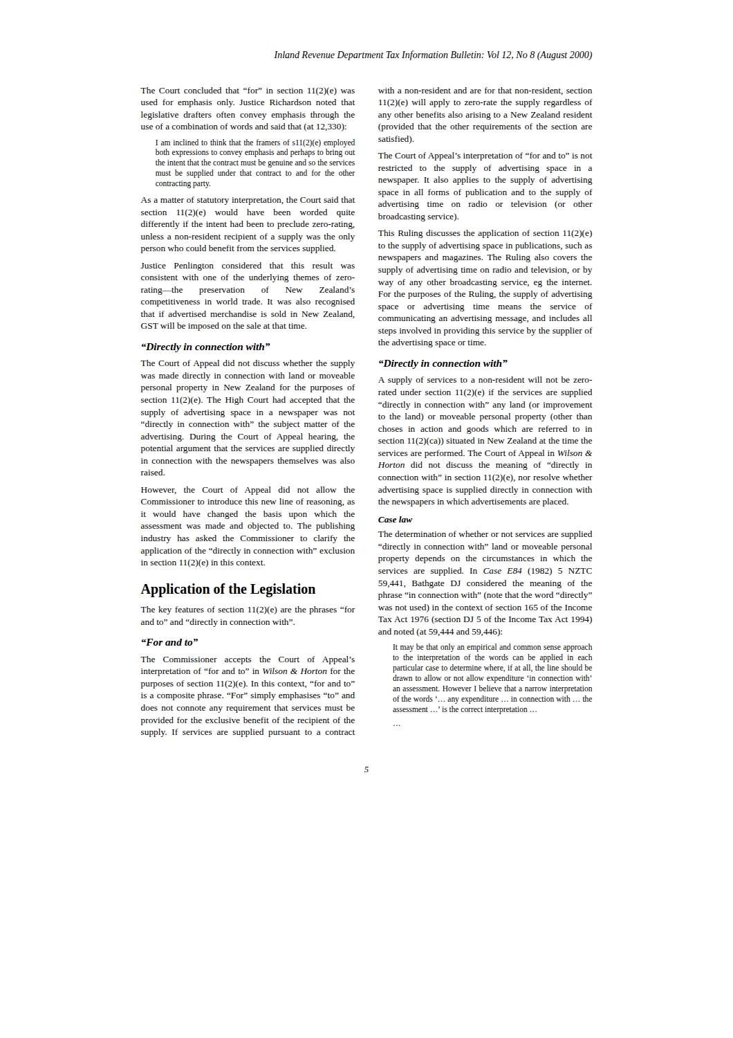Inland Revenue Department Tax Information Bulletin: Vol 12, No 8 (August 2000)
The Court concluded that “for” in section 11(2)(e) was used for emphasis only. Justice Richardson noted that legislative drafters often convey emphasis through the use of a combination of words and said that (at 12,330):
I am inclined to think that the framers of s11(2)(e) employed both expressions to convey emphasis and perhaps to bring out the intent that the contract must be genuine and so the services must be supplied under that contract to and for the other contracting party.
As a matter of statutory interpretation, the Court said that section 11(2)(e) would have been worded quite differently if the intent had been to preclude zero-rating, unless a non-resident recipient of a supply was the only person who could benefit from the services supplied.
Justice Penlington considered that this result was consistent with one of the underlying themes of zero-rating—the preservation of New Zealand’s competitiveness in world trade. It was also recognised that if advertised merchandise is sold in New Zealand, GST will be imposed on the sale at that time.
“Directly in connection with”
The Court of Appeal did not discuss whether the supply was made directly in connection with land or moveable personal property in New Zealand for the purposes of section 11(2)(e). The High Court had accepted that the supply of advertising space in a newspaper was not “directly in connection with” the subject matter of the advertising. During the Court of Appeal hearing, the potential argument that the services are supplied directly in connection with the newspapers themselves was also raised.
However, the Court of Appeal did not allow the Commissioner to introduce this new line of reasoning, as it would have changed the basis upon which the assessment was made and objected to. The publishing industry has asked the Commissioner to clarify the application of the “directly in connection with” exclusion in section 11(2)(e) in this context.
Application of the Legislation
The key features of section 11(2)(e) are the phrases “for and to” and “directly in connection with”.
“For and to”
The Commissioner accepts the Court of Appeal’s interpretation of “for and to” in Wilson & Horton for the purposes of section 11(2)(e). In this context, “for and to” is a composite phrase. “For” simply emphasises “to” and does not connote any requirement that services must be provided for the exclusive benefit of the recipient of the supply. If services are supplied pursuant to a contract with a non-resident and are for that non-resident, section 11(2)(e) will apply to zero-rate the supply regardless of any other benefits also arising to a New Zealand resident (provided that the other requirements of the section are satisfied).
The Court of Appeal’s interpretation of “for and to” is not restricted to the supply of advertising space in a newspaper. It also applies to the supply of advertising space in all forms of publication and to the supply of advertising time on radio or television (or other broadcasting service).
This Ruling discusses the application of section 11(2)(e) to the supply of advertising space in publications, such as newspapers and magazines. The Ruling also covers the supply of advertising time on radio and television, or by way of any other broadcasting service, eg the internet. For the purposes of the Ruling, the supply of advertising space or advertising time means the service of communicating an advertising message, and includes all steps involved in providing this service by the supplier of the advertising space or time.
“Directly in connection with”
A supply of services to a non-resident will not be zero-rated under section 11(2)(e) if the services are supplied “directly in connection with” any land (or improvement to the land) or moveable personal property (other than choses in action and goods which are referred to in section 11(2)(ca)) situated in New Zealand at the time the services are performed. The Court of Appeal in Wilson & Horton did not discuss the meaning of “directly in connection with” in section 11(2)(e), nor resolve whether advertising space is supplied directly in connection with the newspapers in which advertisements are placed.
Case law
The determination of whether or not services are supplied “directly in connection with” land or moveable personal property depends on the circumstances in which the services are supplied. In Case E84 (1982) 5 NZTC 59,441, Bathgate DJ considered the meaning of the phrase “in connection with” (note that the word “directly” was not used) in the context of section 165 of the Income Tax Act 1976 (section DJ 5 of the Income Tax Act 1994) and noted (at 59,444 and 59,446):
It may be that only an empirical and common sense approach to the interpretation of the words can be applied in each particular case to determine where, if at all, the line should be drawn to allow or not allow expenditure ‘in connection with’ an assessment. However I believe that a narrow interpretation of the words ‘… any expenditure … in connection with … the assessment …’ is the correct interpretation …
…
5